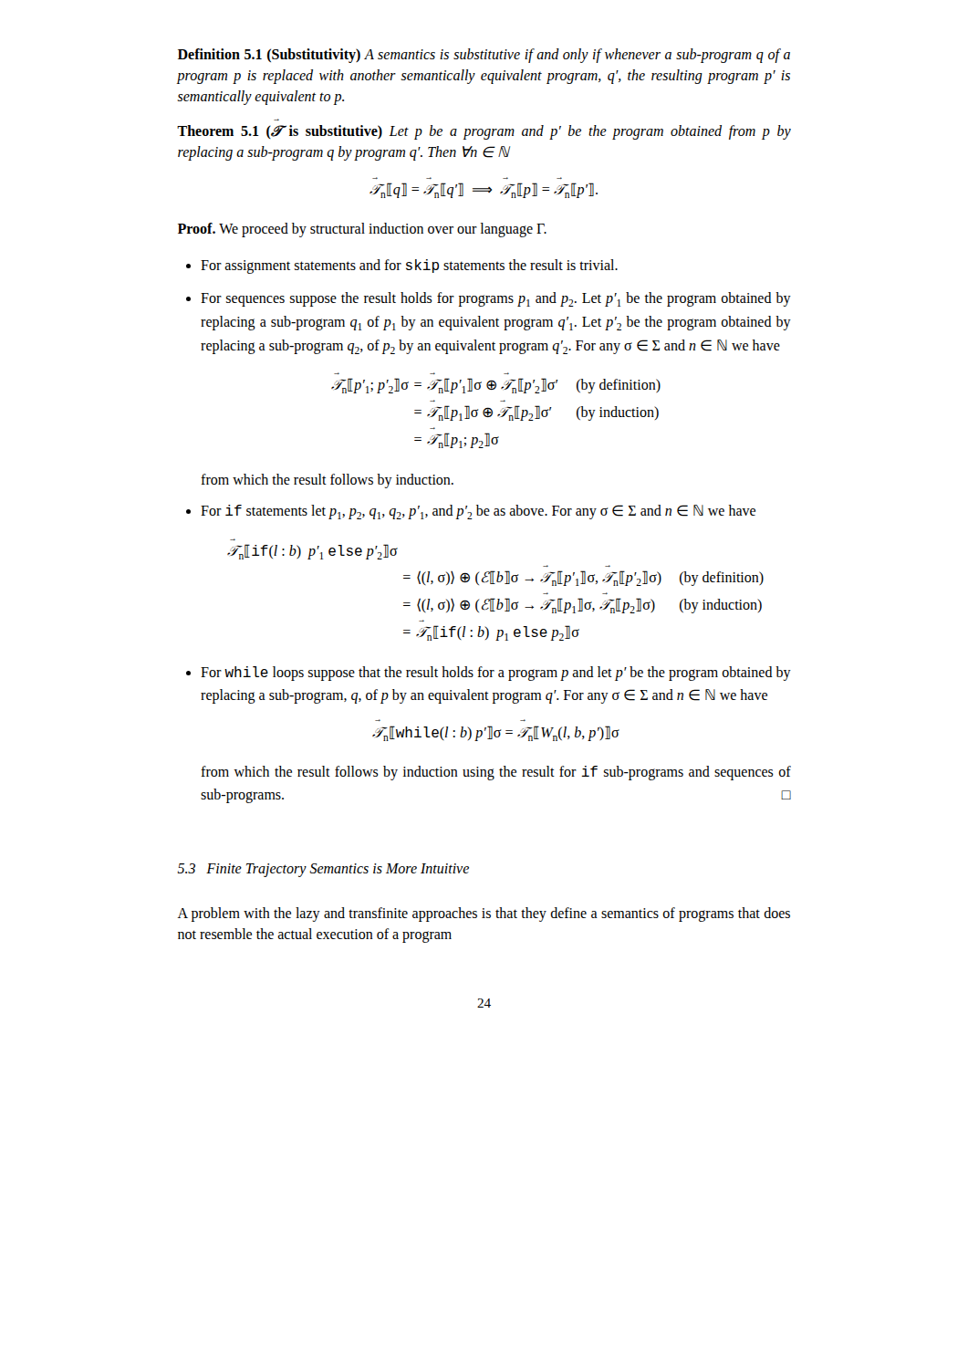Definition 5.1 (Substitutivity) A semantics is substitutive if and only if whenever a sub-program q of a program p is replaced with another semantically equivalent program, q′, the resulting program p′ is semantically equivalent to p.
Theorem 5.1 (𝒯 is substitutive) Let p be a program and p′ be the program obtained from p by replacing a sub-program q by program q′. Then ∀n ∈ ℕ
𝒯n⟦q⟧ = 𝒯n⟦q′⟧ ⟹ 𝒯n⟦p⟧ = 𝒯n⟦p′⟧.
Proof. We proceed by structural induction over our language Γ.
For assignment statements and for skip statements the result is trivial.
For sequences suppose the result holds for programs p1 and p2. Let p′1 be the program obtained by replacing a sub-program q1 of p1 by an equivalent program q′1. Let p′2 be the program obtained by replacing a sub-program q2, of p2 by an equivalent program q′2. For any σ ∈ Σ and n ∈ ℕ we have
𝒯n⟦p′1; p′2⟧σ
=
𝒯n⟦p′1⟧σ ⊕ 𝒯n⟦p′2⟧σ′
(by definition)
=
𝒯n⟦p1⟧σ ⊕ 𝒯n⟦p2⟧σ′
(by induction)
=
𝒯n⟦p1; p2⟧σ
from which the result follows by induction.
For if statements let p1, p2, q1, q2, p′1, and p′2 be as above. For any σ ∈ Σ and n ∈ ℕ we have
𝒯n⟦if(l : b) p′1 else p′2⟧σ
=
⟨(l, σ)⟩ ⊕ (ℰ⟦b⟧σ → 𝒯n⟦p′1⟧σ, 𝒯n⟦p′2⟧σ)
(by definition)
=
⟨(l, σ)⟩ ⊕ (ℰ⟦b⟧σ → 𝒯n⟦p1⟧σ, 𝒯n⟦p2⟧σ)
(by induction)
=
𝒯n⟦if(l : b) p1 else p2⟧σ
For while loops suppose that the result holds for a program p and let p′ be the program obtained by replacing a sub-program, q, of p by an equivalent program q′. For any σ ∈ Σ and n ∈ ℕ we have
𝒯n⟦while(l : b) p′⟧σ = 𝒯n⟦Wn(l, b, p′)⟧σ
from which the result follows by induction using the result for if sub-programs and sequences of sub-programs. □
5.3 Finite Trajectory Semantics is More Intuitive
A problem with the lazy and transfinite approaches is that they define a semantics of programs that does not resemble the actual execution of a program
24